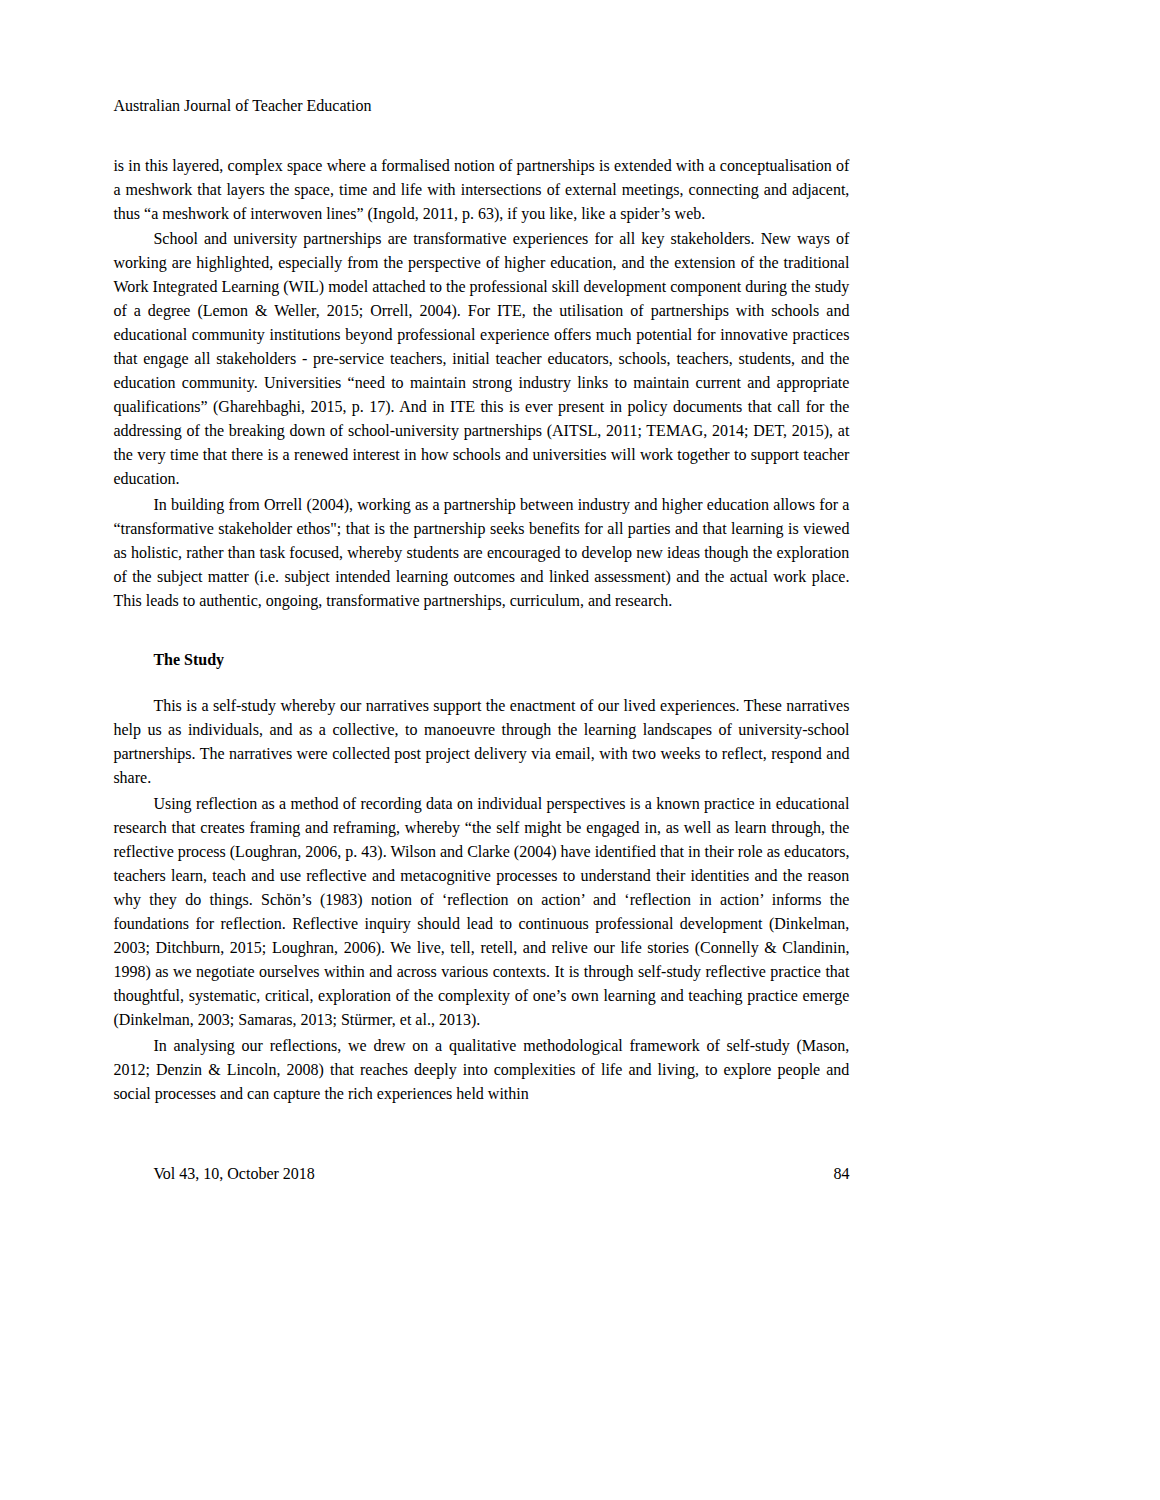Australian Journal of Teacher Education
is in this layered, complex space where a formalised notion of partnerships is extended with a conceptualisation of a meshwork that layers the space, time and life with intersections of external meetings, connecting and adjacent, thus “a meshwork of interwoven lines” (Ingold, 2011, p. 63), if you like, like a spider’s web.
School and university partnerships are transformative experiences for all key stakeholders. New ways of working are highlighted, especially from the perspective of higher education, and the extension of the traditional Work Integrated Learning (WIL) model attached to the professional skill development component during the study of a degree (Lemon & Weller, 2015; Orrell, 2004). For ITE, the utilisation of partnerships with schools and educational community institutions beyond professional experience offers much potential for innovative practices that engage all stakeholders - pre-service teachers, initial teacher educators, schools, teachers, students, and the education community. Universities “need to maintain strong industry links to maintain current and appropriate qualifications” (Gharehbaghi, 2015, p. 17). And in ITE this is ever present in policy documents that call for the addressing of the breaking down of school-university partnerships (AITSL, 2011; TEMAG, 2014; DET, 2015), at the very time that there is a renewed interest in how schools and universities will work together to support teacher education.
In building from Orrell (2004), working as a partnership between industry and higher education allows for a “transformative stakeholder ethos"; that is the partnership seeks benefits for all parties and that learning is viewed as holistic, rather than task focused, whereby students are encouraged to develop new ideas though the exploration of the subject matter (i.e. subject intended learning outcomes and linked assessment) and the actual work place. This leads to authentic, ongoing, transformative partnerships, curriculum, and research.
The Study
This is a self-study whereby our narratives support the enactment of our lived experiences. These narratives help us as individuals, and as a collective, to manoeuvre through the learning landscapes of university-school partnerships. The narratives were collected post project delivery via email, with two weeks to reflect, respond and share.
Using reflection as a method of recording data on individual perspectives is a known practice in educational research that creates framing and reframing, whereby “the self might be engaged in, as well as learn through, the reflective process (Loughran, 2006, p. 43). Wilson and Clarke (2004) have identified that in their role as educators, teachers learn, teach and use reflective and metacognitive processes to understand their identities and the reason why they do things. Schön’s (1983) notion of ‘reflection on action’ and ‘reflection in action’ informs the foundations for reflection. Reflective inquiry should lead to continuous professional development (Dinkelman, 2003; Ditchburn, 2015; Loughran, 2006). We live, tell, retell, and relive our life stories (Connelly & Clandinin, 1998) as we negotiate ourselves within and across various contexts. It is through self-study reflective practice that thoughtful, systematic, critical, exploration of the complexity of one’s own learning and teaching practice emerge (Dinkelman, 2003; Samaras, 2013; Stürmer, et al., 2013).
In analysing our reflections, we drew on a qualitative methodological framework of self-study (Mason, 2012; Denzin & Lincoln, 2008) that reaches deeply into complexities of life and living, to explore people and social processes and can capture the rich experiences held within
Vol 43, 10, October 2018 84